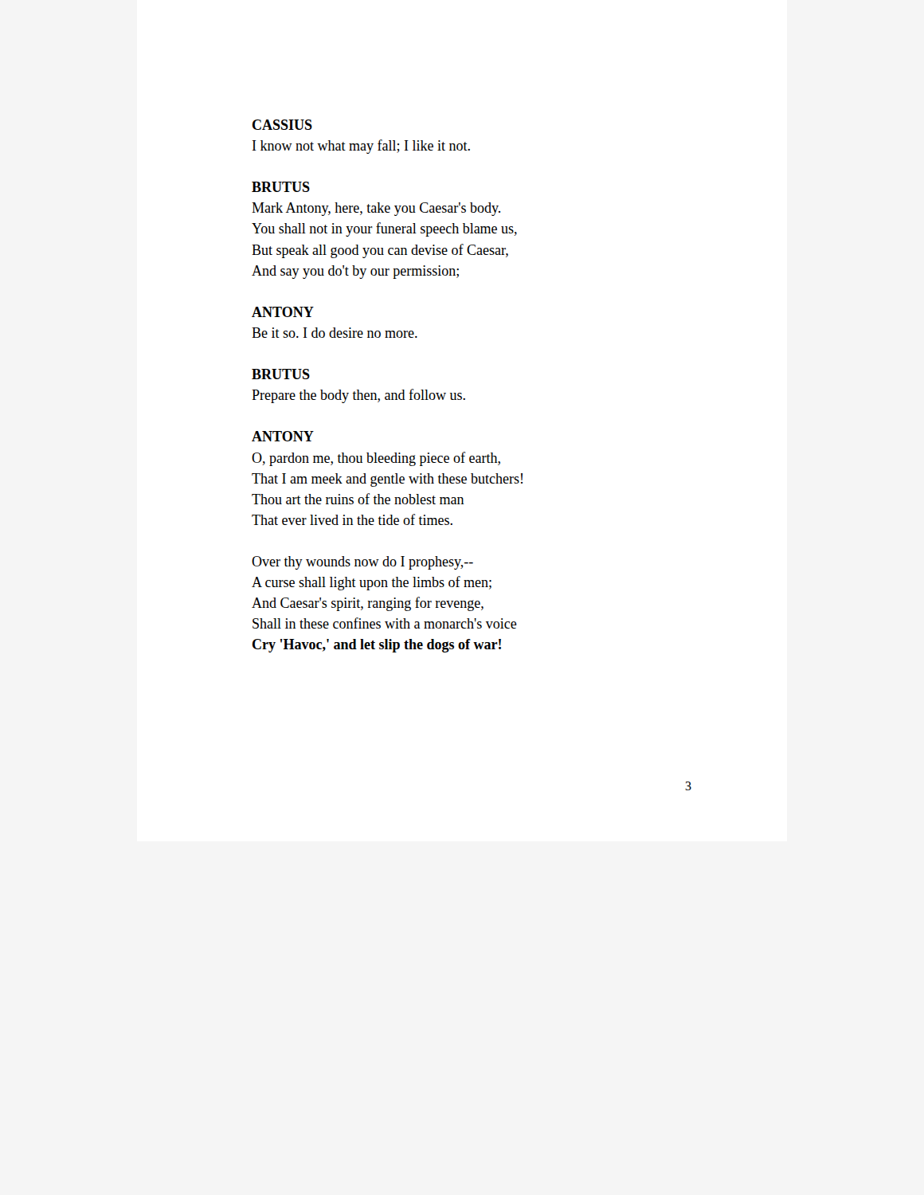CASSIUS
I know not what may fall; I like it not.
BRUTUS
Mark Antony, here, take you Caesar's body.
You shall not in your funeral speech blame us,
But speak all good you can devise of Caesar,
And say you do't by our permission;
ANTONY
Be it so. I do desire no more.
BRUTUS
Prepare the body then, and follow us.
ANTONY
O, pardon me, thou bleeding piece of earth,
That I am meek and gentle with these butchers!
Thou art the ruins of the noblest man
That ever lived in the tide of times.
Over thy wounds now do I prophesy,--
A curse shall light upon the limbs of men;
And Caesar's spirit, ranging for revenge,
Shall in these confines with a monarch's voice
Cry 'Havoc,' and let slip the dogs of war!
3